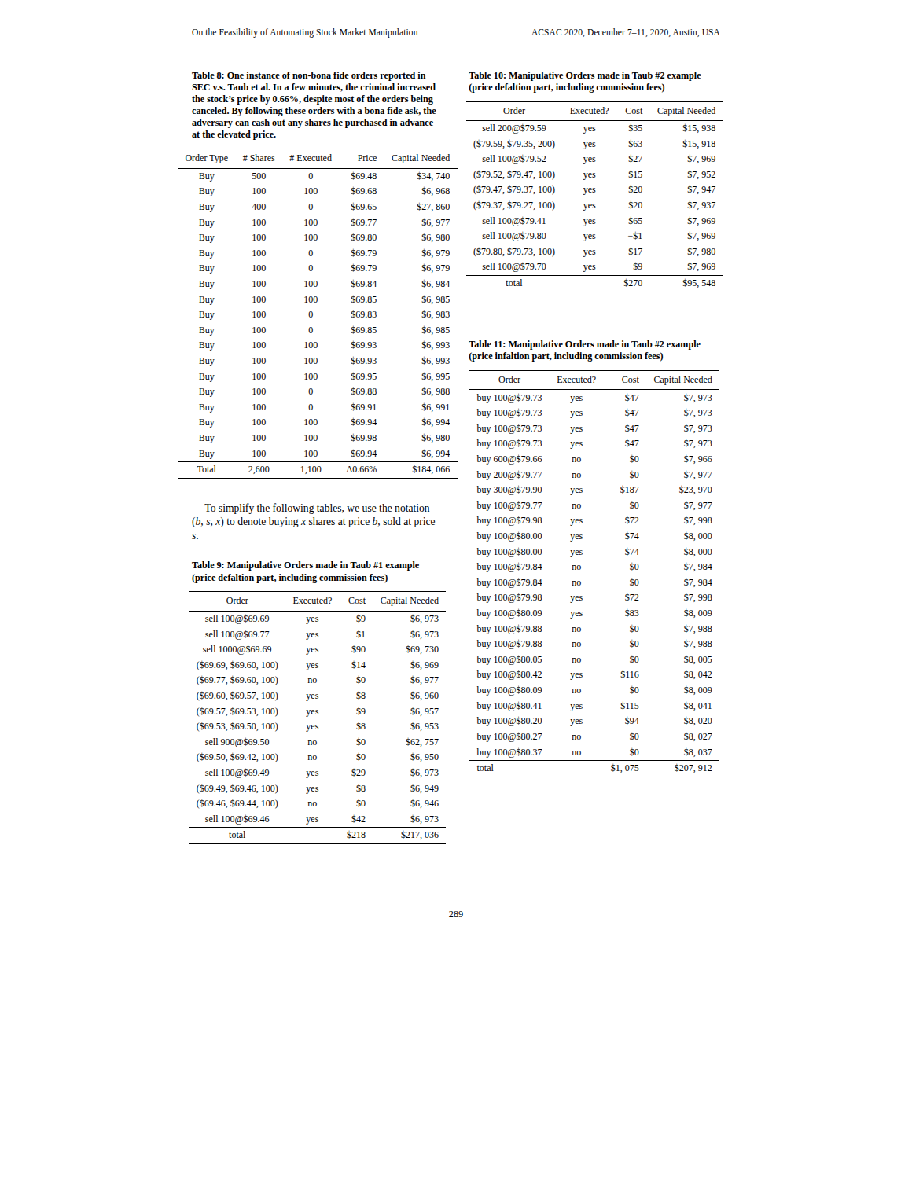On the Feasibility of Automating Stock Market Manipulation
ACSAC 2020, December 7–11, 2020, Austin, USA
Table 8: One instance of non-bona fide orders reported in SEC v.s. Taub et al. In a few minutes, the criminal increased the stock’s price by 0.66%, despite most of the orders being canceled. By following these orders with a bona fide ask, the adversary can cash out any shares he purchased in advance at the elevated price.
| Order Type | # Shares | # Executed | Price | Capital Needed |
| --- | --- | --- | --- | --- |
| Buy | 500 | 0 | $69.48 | $34, 740 |
| Buy | 100 | 100 | $69.68 | $6, 968 |
| Buy | 400 | 0 | $69.65 | $27, 860 |
| Buy | 100 | 100 | $69.77 | $6, 977 |
| Buy | 100 | 100 | $69.80 | $6, 980 |
| Buy | 100 | 0 | $69.79 | $6, 979 |
| Buy | 100 | 0 | $69.79 | $6, 979 |
| Buy | 100 | 100 | $69.84 | $6, 984 |
| Buy | 100 | 100 | $69.85 | $6, 985 |
| Buy | 100 | 0 | $69.83 | $6, 983 |
| Buy | 100 | 0 | $69.85 | $6, 985 |
| Buy | 100 | 100 | $69.93 | $6, 993 |
| Buy | 100 | 100 | $69.93 | $6, 993 |
| Buy | 100 | 100 | $69.95 | $6, 995 |
| Buy | 100 | 0 | $69.88 | $6, 988 |
| Buy | 100 | 0 | $69.91 | $6, 991 |
| Buy | 100 | 100 | $69.94 | $6, 994 |
| Buy | 100 | 100 | $69.98 | $6, 980 |
| Buy | 100 | 100 | $69.94 | $6, 994 |
| Total | 2,600 | 1,100 | Δ0.66% | $184, 066 |
To simplify the following tables, we use the notation (b, s, x) to denote buying x shares at price b, sold at price s.
Table 9: Manipulative Orders made in Taub #1 example (price defaltion part, including commission fees)
| Order | Executed? | Cost | Capital Needed |
| --- | --- | --- | --- |
| sell 100@$69.69 | yes | $9 | $6, 973 |
| sell 100@$69.77 | yes | $1 | $6, 973 |
| sell 1000@$69.69 | yes | $90 | $69, 730 |
| ($69.69, $69.60, 100) | yes | $14 | $6, 969 |
| ($69.77, $69.60, 100) | no | $0 | $6, 977 |
| ($69.60, $69.57, 100) | yes | $8 | $6, 960 |
| ($69.57, $69.53, 100) | yes | $9 | $6, 957 |
| ($69.53, $69.50, 100) | yes | $8 | $6, 953 |
| sell 900@$69.50 | no | $0 | $62, 757 |
| ($69.50, $69.42, 100) | no | $0 | $6, 950 |
| sell 100@$69.49 | yes | $29 | $6, 973 |
| ($69.49, $69.46, 100) | yes | $8 | $6, 949 |
| ($69.46, $69.44, 100) | no | $0 | $6, 946 |
| sell 100@$69.46 | yes | $42 | $6, 973 |
| total | | $218 | $217, 036 |
Table 10: Manipulative Orders made in Taub #2 example (price defaltion part, including commission fees)
| Order | Executed? | Cost | Capital Needed |
| --- | --- | --- | --- |
| sell 200@$79.59 | yes | $35 | $15, 938 |
| ($79.59, $79.35, 200) | yes | $63 | $15, 918 |
| sell 100@$79.52 | yes | $27 | $7, 969 |
| ($79.52, $79.47, 100) | yes | $15 | $7, 952 |
| ($79.47, $79.37, 100) | yes | $20 | $7, 947 |
| ($79.37, $79.27, 100) | yes | $20 | $7, 937 |
| sell 100@$79.41 | yes | $65 | $7, 969 |
| sell 100@$79.80 | yes | −$1 | $7, 969 |
| ($79.80, $79.73, 100) | yes | $17 | $7, 980 |
| sell 100@$79.70 | yes | $9 | $7, 969 |
| total | | $270 | $95, 548 |
Table 11: Manipulative Orders made in Taub #2 example (price infaltion part, including commission fees)
| Order | Executed? | Cost | Capital Needed |
| --- | --- | --- | --- |
| buy 100@$79.73 | yes | $47 | $7, 973 |
| buy 100@$79.73 | yes | $47 | $7, 973 |
| buy 100@$79.73 | yes | $47 | $7, 973 |
| buy 100@$79.73 | yes | $47 | $7, 973 |
| buy 600@$79.66 | no | $0 | $7, 966 |
| buy 200@$79.77 | no | $0 | $7, 977 |
| buy 300@$79.90 | yes | $187 | $23, 970 |
| buy 100@$79.77 | no | $0 | $7, 977 |
| buy 100@$79.98 | yes | $72 | $7, 998 |
| buy 100@$80.00 | yes | $74 | $8, 000 |
| buy 100@$80.00 | yes | $74 | $8, 000 |
| buy 100@$79.84 | no | $0 | $7, 984 |
| buy 100@$79.84 | no | $0 | $7, 984 |
| buy 100@$79.98 | yes | $72 | $7, 998 |
| buy 100@$80.09 | yes | $83 | $8, 009 |
| buy 100@$79.88 | no | $0 | $7, 988 |
| buy 100@$79.88 | no | $0 | $7, 988 |
| buy 100@$80.05 | no | $0 | $8, 005 |
| buy 100@$80.42 | yes | $116 | $8, 042 |
| buy 100@$80.09 | no | $0 | $8, 009 |
| buy 100@$80.41 | yes | $115 | $8, 041 |
| buy 100@$80.20 | yes | $94 | $8, 020 |
| buy 100@$80.27 | no | $0 | $8, 027 |
| buy 100@$80.37 | no | $0 | $8, 037 |
| total | | $1, 075 | $207, 912 |
289